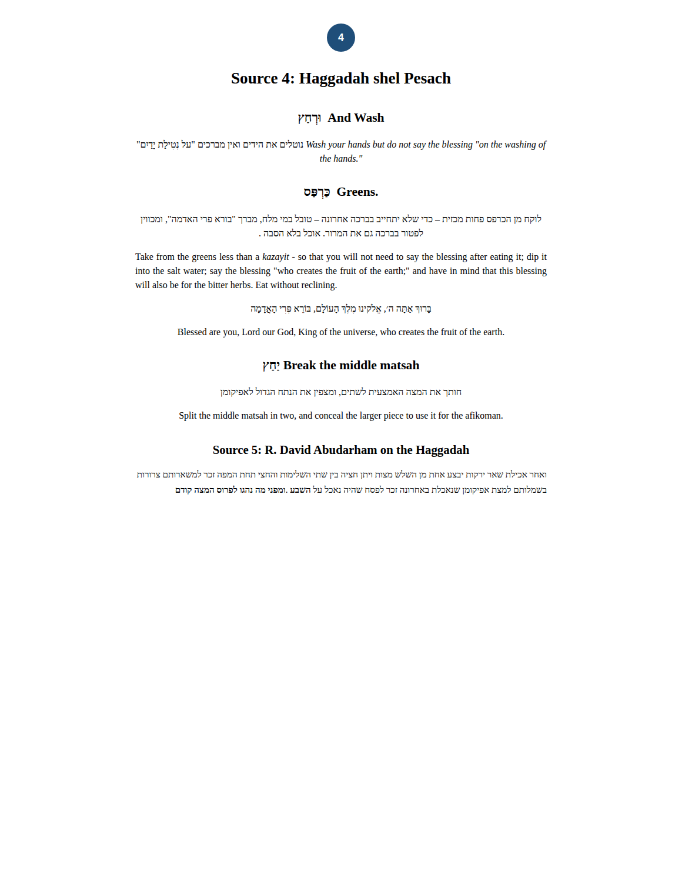4
Source 4: Haggadah shel Pesach
וּרְחַץ And Wash
נוטלים את הידים ואין מברכים "על נְטִילַת יָדַיִם" Wash your hands but do not say the blessing "on the washing of the hands."
כַּרְפַּס Greens.
לוקח מן הכרפס פחות מכזית – כדי שלא יתחייב בברכה אחרונה – טובל במי מלח, מברך "בורא פרי האדמה", ומכווין לפטור בברכה גם את המרור. אוכל בלא הסבה .
Take from the greens less than a kazayit - so that you will not need to say the blessing after eating it; dip it into the salt water; say the blessing "who creates the fruit of the earth;" and have in mind that this blessing will also be for the bitter herbs. Eat without reclining.
בָּרוּךְ אַתָּה ה׳, אֱלֹקינוּ מֶלֶךְ הָעוֹלָם, בּוֹרֵא פְּרִי הָאֲדָמָה
Blessed are you, Lord our God, King of the universe, who creates the fruit of the earth.
יַחַץ Break the middle matsah
חותך את המצה האמצעית לשתים, ומצפין את הנתח הגדול לאפיקומן
Split the middle matsah in two, and conceal the larger piece to use it for the afikoman.
Source 5: R. David Abudarham on the Haggadah
ואחר אכילת שאר ירקות יבצע אחת מן השלש מצות ויתן חציה בין שתי השלימות והחצי תחת המפה זכר למשארותם צרורות בשמלותם למצת אפיקומן שנאכלת באחרונה זכר לפסח שהיה נאכל על השבע .ומפני מה נהגו לפרוס המצה קודם